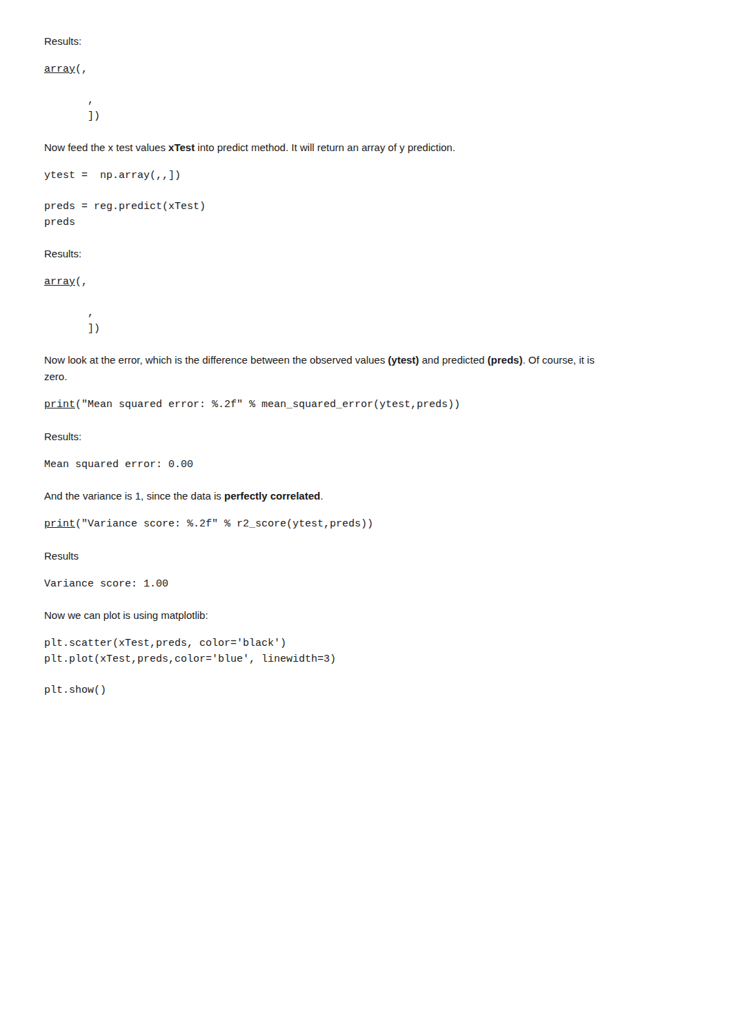Results:
array(,

       ,
       ])
Now feed the x test values xTest into predict method. It will return an array of y prediction.
ytest =  np.array(,,])

preds = reg.predict(xTest)
preds
Results:
array(,

       ,
       ])
Now look at the error, which is the difference between the observed values (ytest) and predicted (preds). Of course, it is zero.
print("Mean squared error: %.2f" % mean_squared_error(ytest,preds))
Results:
Mean squared error: 0.00
And the variance is 1, since the data is perfectly correlated.
print("Variance score: %.2f" % r2_score(ytest,preds))
Results
Variance score: 1.00
Now we can plot is using matplotlib:
plt.scatter(xTest,preds, color='black')
plt.plot(xTest,preds,color='blue', linewidth=3)

plt.show()